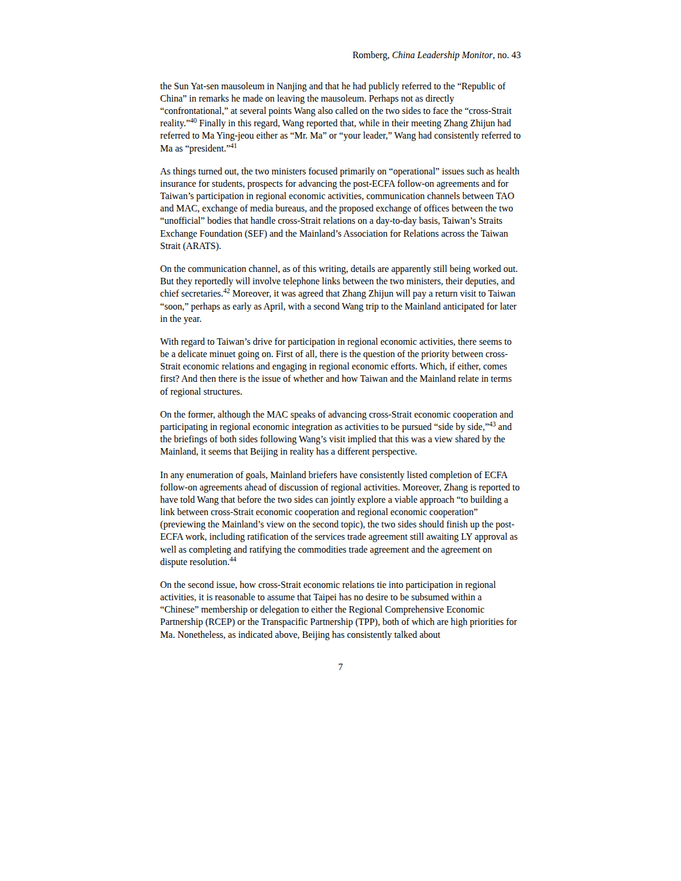Romberg, China Leadership Monitor, no. 43
the Sun Yat-sen mausoleum in Nanjing and that he had publicly referred to the “Republic of China” in remarks he made on leaving the mausoleum. Perhaps not as directly “confrontational,” at several points Wang also called on the two sides to face the “cross-Strait reality.”40 Finally in this regard, Wang reported that, while in their meeting Zhang Zhijun had referred to Ma Ying-jeou either as “Mr. Ma” or “your leader,” Wang had consistently referred to Ma as “president.”41
As things turned out, the two ministers focused primarily on “operational” issues such as health insurance for students, prospects for advancing the post-ECFA follow-on agreements and for Taiwan’s participation in regional economic activities, communication channels between TAO and MAC, exchange of media bureaus, and the proposed exchange of offices between the two “unofficial” bodies that handle cross-Strait relations on a day-to-day basis, Taiwan’s Straits Exchange Foundation (SEF) and the Mainland’s Association for Relations across the Taiwan Strait (ARATS).
On the communication channel, as of this writing, details are apparently still being worked out. But they reportedly will involve telephone links between the two ministers, their deputies, and chief secretaries.42 Moreover, it was agreed that Zhang Zhijun will pay a return visit to Taiwan “soon,” perhaps as early as April, with a second Wang trip to the Mainland anticipated for later in the year.
With regard to Taiwan’s drive for participation in regional economic activities, there seems to be a delicate minuet going on. First of all, there is the question of the priority between cross-Strait economic relations and engaging in regional economic efforts. Which, if either, comes first? And then there is the issue of whether and how Taiwan and the Mainland relate in terms of regional structures.
On the former, although the MAC speaks of advancing cross-Strait economic cooperation and participating in regional economic integration as activities to be pursued “side by side,”43 and the briefings of both sides following Wang’s visit implied that this was a view shared by the Mainland, it seems that Beijing in reality has a different perspective.
In any enumeration of goals, Mainland briefers have consistently listed completion of ECFA follow-on agreements ahead of discussion of regional activities. Moreover, Zhang is reported to have told Wang that before the two sides can jointly explore a viable approach “to building a link between cross-Strait economic cooperation and regional economic cooperation” (previewing the Mainland’s view on the second topic), the two sides should finish up the post-ECFA work, including ratification of the services trade agreement still awaiting LY approval as well as completing and ratifying the commodities trade agreement and the agreement on dispute resolution.44
On the second issue, how cross-Strait economic relations tie into participation in regional activities, it is reasonable to assume that Taipei has no desire to be subsumed within a “Chinese” membership or delegation to either the Regional Comprehensive Economic Partnership (RCEP) or the Transpacific Partnership (TPP), both of which are high priorities for Ma. Nonetheless, as indicated above, Beijing has consistently talked about
7